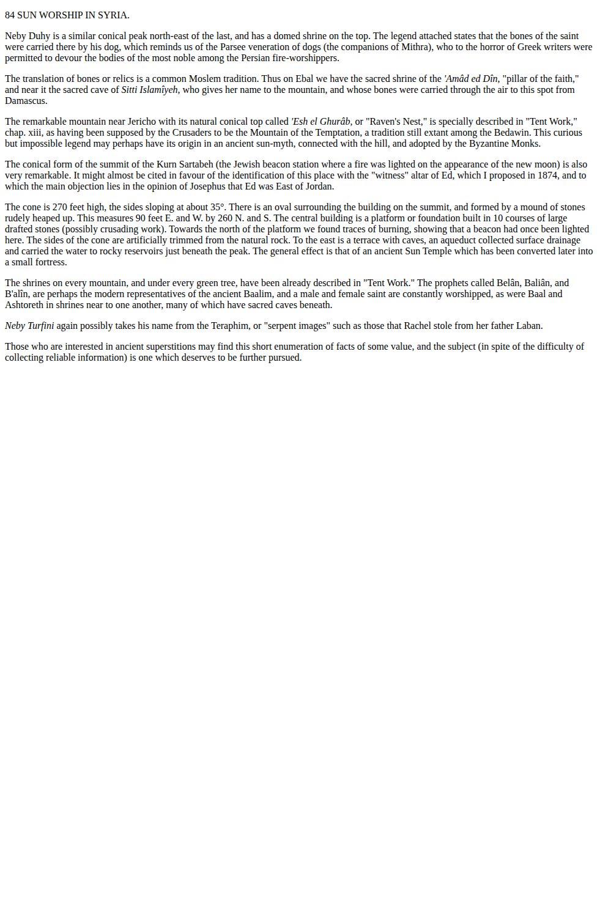84 SUN WORSHIP IN SYRIA.
Neby Duhy is a similar conical peak north-east of the last, and has a domed shrine on the top. The legend attached states that the bones of the saint were carried there by his dog, which reminds us of the Parsee veneration of dogs (the companions of Mithra), who to the horror of Greek writers were permitted to devour the bodies of the most noble among the Persian fire-worshippers.
The translation of bones or relics is a common Moslem tradition. Thus on Ebal we have the sacred shrine of the 'Amâd ed Dîn, "pillar of the faith," and near it the sacred cave of Sitti Islamîyeh, who gives her name to the mountain, and whose bones were carried through the air to this spot from Damascus.
The remarkable mountain near Jericho with its natural conical top called 'Esh el Ghurâb, or "Raven's Nest," is specially described in "Tent Work," chap. xiii, as having been supposed by the Crusaders to be the Mountain of the Temptation, a tradition still extant among the Bedawin. This curious but impossible legend may perhaps have its origin in an ancient sun-myth, connected with the hill, and adopted by the Byzantine Monks.
The conical form of the summit of the Kurn Sartabeh (the Jewish beacon station where a fire was lighted on the appearance of the new moon) is also very remarkable. It might almost be cited in favour of the identification of this place with the "witness" altar of Ed, which I proposed in 1874, and to which the main objection lies in the opinion of Josephus that Ed was East of Jordan.
The cone is 270 feet high, the sides sloping at about 35°. There is an oval surrounding the building on the summit, and formed by a mound of stones rudely heaped up. This measures 90 feet E. and W. by 260 N. and S. The central building is a platform or foundation built in 10 courses of large drafted stones (possibly crusading work). Towards the north of the platform we found traces of burning, showing that a beacon had once been lighted here. The sides of the cone are artificially trimmed from the natural rock. To the east is a terrace with caves, an aqueduct collected surface drainage and carried the water to rocky reservoirs just beneath the peak. The general effect is that of an ancient Sun Temple which has been converted later into a small fortress.
The shrines on every mountain, and under every green tree, have been already described in "Tent Work." The prophets called Belân, Baliân, and B'alîn, are perhaps the modern representatives of the ancient Baalim, and a male and female saint are constantly worshipped, as were Baal and Ashtoreth in shrines near to one another, many of which have sacred caves beneath.
Neby Turfini again possibly takes his name from the Teraphim, or "serpent images" such as those that Rachel stole from her father Laban.
Those who are interested in ancient superstitions may find this short enumeration of facts of some value, and the subject (in spite of the difficulty of collecting reliable information) is one which deserves to be further pursued.